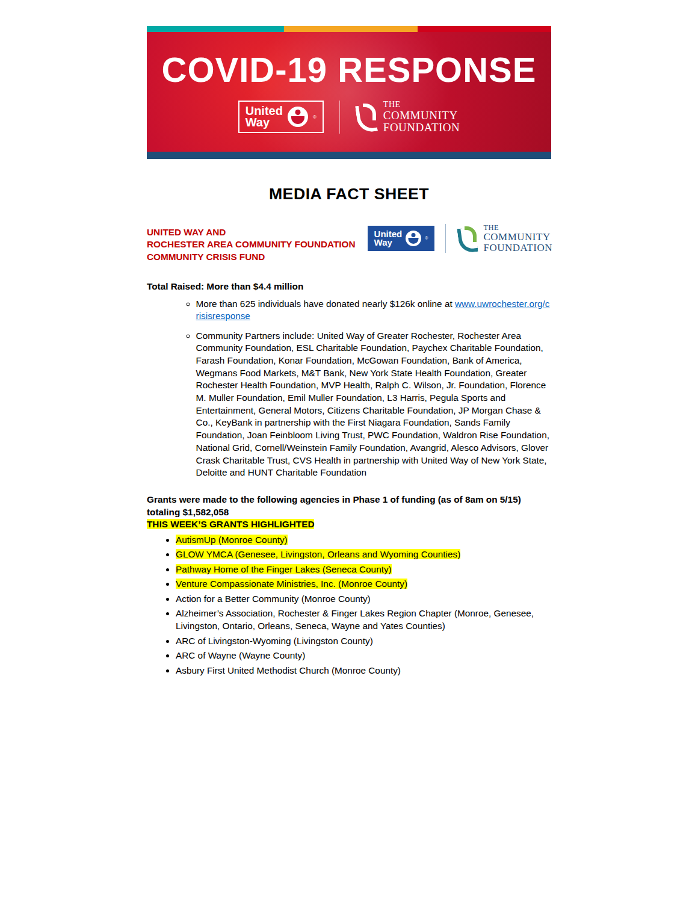COVID-19 RESPONSE
United
Way
®
THE COMMUNITY
FOUNDATION
MEDIA FACT SHEET
UNITED WAY AND
ROCHESTER AREA COMMUNITY FOUNDATION
COMMUNITY CRISIS FUND
United
Way
®
THE COMMUNITY
FOUNDATION
Total Raised: More than $4.4 million
More than 625 individuals have donated nearly $126k online at www.uwrochester.org/crisisresponse
Community Partners include: United Way of Greater Rochester, Rochester Area Community Foundation, ESL Charitable Foundation, Paychex Charitable Foundation, Farash Foundation, Konar Foundation, McGowan Foundation, Bank of America, Wegmans Food Markets, M&T Bank, New York State Health Foundation, Greater Rochester Health Foundation, MVP Health, Ralph C. Wilson, Jr. Foundation, Florence M. Muller Foundation, Emil Muller Foundation, L3 Harris, Pegula Sports and Entertainment, General Motors, Citizens Charitable Foundation, JP Morgan Chase & Co., KeyBank in partnership with the First Niagara Foundation, Sands Family Foundation, Joan Feinbloom Living Trust, PWC Foundation, Waldron Rise Foundation, National Grid, Cornell/Weinstein Family Foundation, Avangrid, Alesco Advisors, Glover Crask Charitable Trust, CVS Health in partnership with United Way of New York State, Deloitte and HUNT Charitable Foundation
Grants were made to the following agencies in Phase 1 of funding (as of 8am on 5/15) totaling $1,582,058
THIS WEEK’S GRANTS HIGHLIGHTED
AutismUp (Monroe County)
GLOW YMCA (Genesee, Livingston, Orleans and Wyoming Counties)
Pathway Home of the Finger Lakes (Seneca County)
Venture Compassionate Ministries, Inc. (Monroe County)
Action for a Better Community (Monroe County)
Alzheimer’s Association, Rochester & Finger Lakes Region Chapter (Monroe, Genesee, Livingston, Ontario, Orleans, Seneca, Wayne and Yates Counties)
ARC of Livingston-Wyoming (Livingston County)
ARC of Wayne (Wayne County)
Asbury First United Methodist Church (Monroe County)